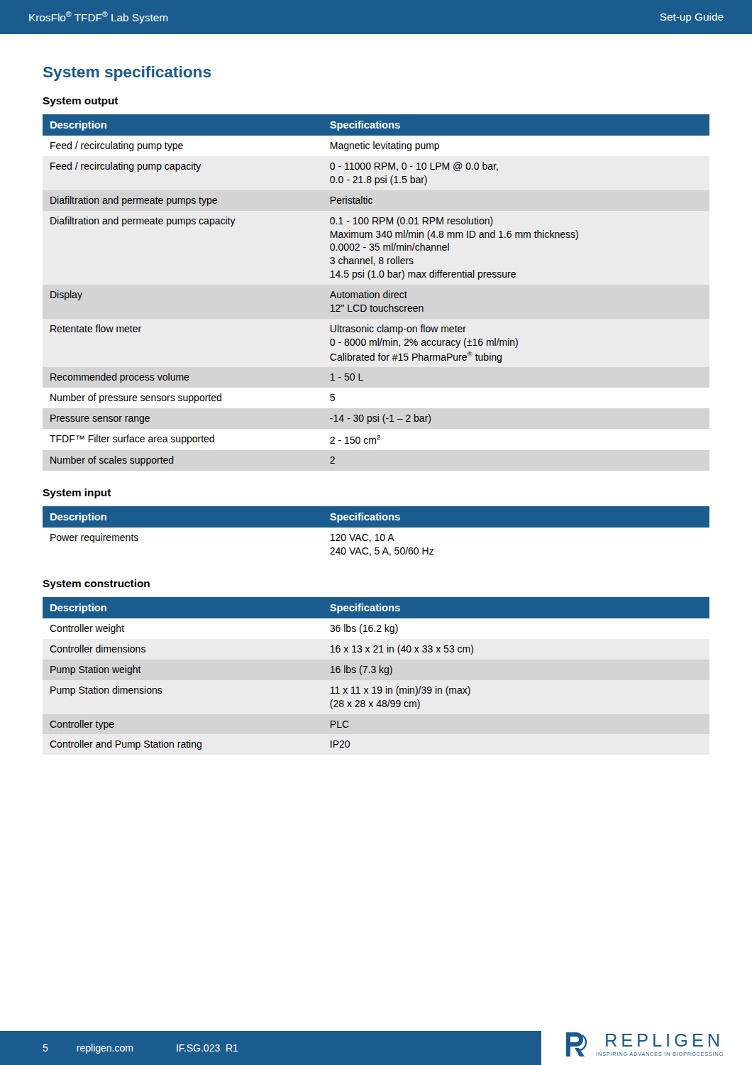KrosFlo® TFDF® Lab System
Set-up Guide
System specifications
System output
| Description | Specifications |
| --- | --- |
| Feed / recirculating pump type | Magnetic levitating pump |
| Feed / recirculating pump capacity | 0 - 11000 RPM, 0 - 10 LPM @ 0.0 bar, 0.0 - 21.8 psi (1.5 bar) |
| Diafiltration and permeate pumps type | Peristaltic |
| Diafiltration and permeate pumps capacity | 0.1 - 100 RPM (0.01 RPM resolution) Maximum 340 ml/min (4.8 mm ID and 1.6 mm thickness) 0.0002 - 35 ml/min/channel 3 channel, 8 rollers 14.5 psi (1.0 bar) max differential pressure |
| Display | Automation direct 12" LCD touchscreen |
| Retentate flow meter | Ultrasonic clamp-on flow meter 0 - 8000 ml/min, 2% accuracy (±16 ml/min) Calibrated for #15 PharmaPure ® tubing |
| Recommended process volume | 1 - 50 L |
| Number of pressure sensors supported | 5 |
| Pressure sensor range | -14 - 30 psi (-1 – 2 bar) |
| TFDF™ Filter surface area supported | 2 - 150 cm 2 |
| Number of scales supported | 2 |
System input
| Description | Specifications |
| --- | --- |
| Power requirements | 120 VAC, 10 A 240 VAC, 5 A, 50/60 Hz |
System construction
| Description | Specifications |
| --- | --- |
| Controller weight | 36 lbs (16.2 kg) |
| Controller dimensions | 16 x 13 x 21 in (40 x 33 x 53 cm) |
| Pump Station weight | 16 lbs (7.3 kg) |
| Pump Station dimensions | 11 x 11 x 19 in (min)/39 in (max) (28 x 28 x 48/99 cm) |
| Controller type | PLC |
| Controller and Pump Station rating | IP20 |
5 repligen.com IF.SG.023 R1
REPLIGEN
INSPIRING ADVANCES IN BIOPROCESSING